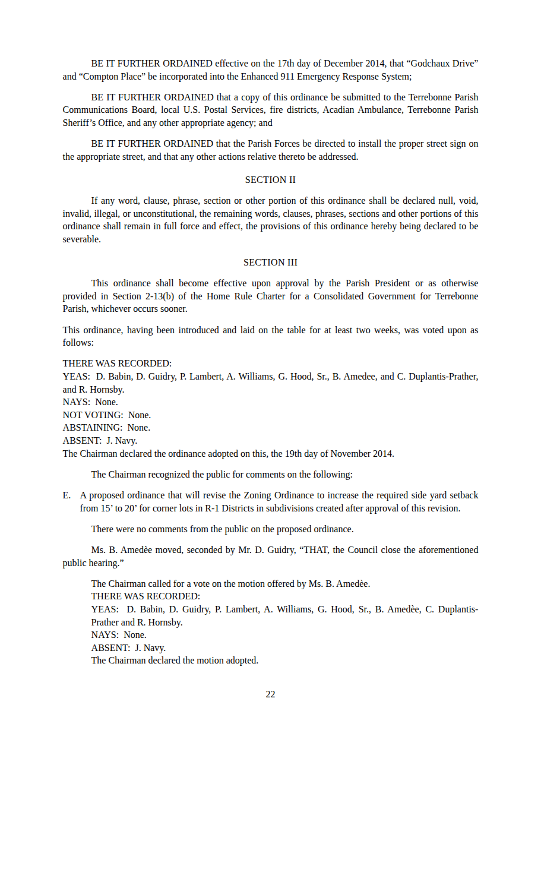BE IT FURTHER ORDAINED effective on the 17th day of December 2014, that “Godchaux Drive” and “Compton Place” be incorporated into the Enhanced 911 Emergency Response System;
BE IT FURTHER ORDAINED that a copy of this ordinance be submitted to the Terrebonne Parish Communications Board, local U.S. Postal Services, fire districts, Acadian Ambulance, Terrebonne Parish Sheriff’s Office, and any other appropriate agency; and
BE IT FURTHER ORDAINED that the Parish Forces be directed to install the proper street sign on the appropriate street, and that any other actions relative thereto be addressed.
SECTION II
If any word, clause, phrase, section or other portion of this ordinance shall be declared null, void, invalid, illegal, or unconstitutional, the remaining words, clauses, phrases, sections and other portions of this ordinance shall remain in full force and effect, the provisions of this ordinance hereby being declared to be severable.
SECTION III
This ordinance shall become effective upon approval by the Parish President or as otherwise provided in Section 2-13(b) of the Home Rule Charter for a Consolidated Government for Terrebonne Parish, whichever occurs sooner.
This ordinance, having been introduced and laid on the table for at least two weeks, was voted upon as follows:
THERE WAS RECORDED:
YEAS: D. Babin, D. Guidry, P. Lambert, A. Williams, G. Hood, Sr., B. Amedee, and C. Duplantis-Prather, and R. Hornsby.
NAYS: None.
NOT VOTING: None.
ABSTAINING: None.
ABSENT: J. Navy.
The Chairman declared the ordinance adopted on this, the 19th day of November 2014.
The Chairman recognized the public for comments on the following:
E. A proposed ordinance that will revise the Zoning Ordinance to increase the required side yard setback from 15’ to 20’ for corner lots in R-1 Districts in subdivisions created after approval of this revision.
There were no comments from the public on the proposed ordinance.
Ms. B. Amedèe moved, seconded by Mr. D. Guidry, “THAT, the Council close the aforementioned public hearing.”
The Chairman called for a vote on the motion offered by Ms. B. Amedèe.
THERE WAS RECORDED:
YEAS: D. Babin, D. Guidry, P. Lambert, A. Williams, G. Hood, Sr., B. Amedèe, C. Duplantis-Prather and R. Hornsby.
NAYS: None.
ABSENT: J. Navy.
The Chairman declared the motion adopted.
22